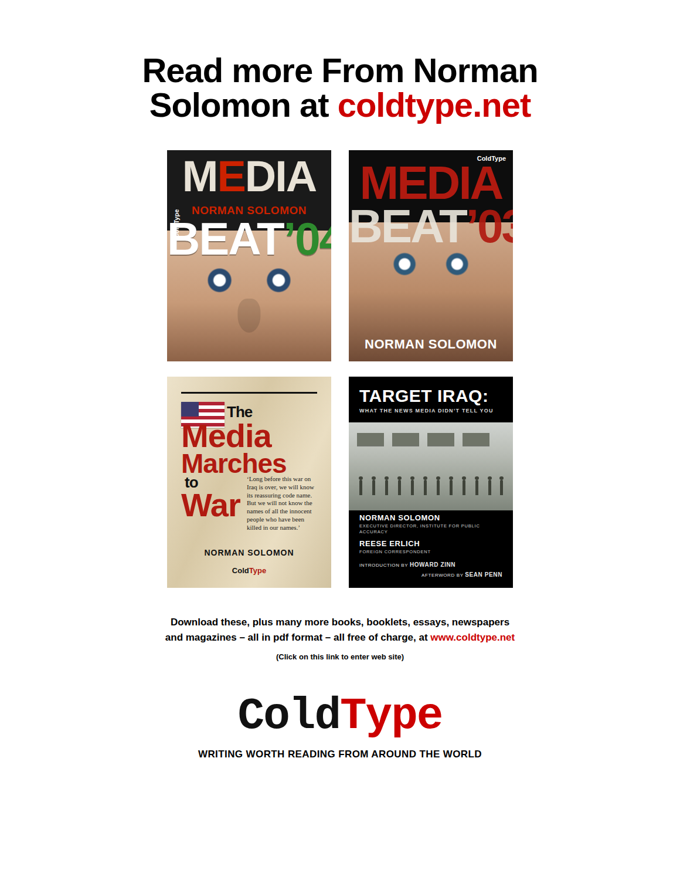Read more From Norman Solomon at coldtype.net
ColdType
MEDIA
NORMAN SOLOMON
BEAT’04
ColdType
MEDIA
BEAT’03
NORMAN SOLOMON
The Media Marches to War
‘Long before this war on Iraq is over, we will know its reassuring code name. But we will not know the names of all the innocent people who have been killed in our names.’
NORMAN SOLOMON
Cold Type
TARGET IRAQ:
WHAT THE NEWS MEDIA DIDN’T TELL YOU
NORMAN SOLOMON
EXECUTIVE DIRECTOR, INSTITUTE FOR PUBLIC ACCURACY
REESE ERLICH
FOREIGN CORRESPONDENT
INTRODUCTION BY HOWARD ZINN
AFTERWORD BY SEAN PENN
Download these, plus many more books, booklets, essays, newspapers
and magazines – all in pdf format – all free of charge, at www.coldtype.net
(Click on this link to enter web site)
Cold Type
WRITING WORTH READING FROM AROUND THE WORLD